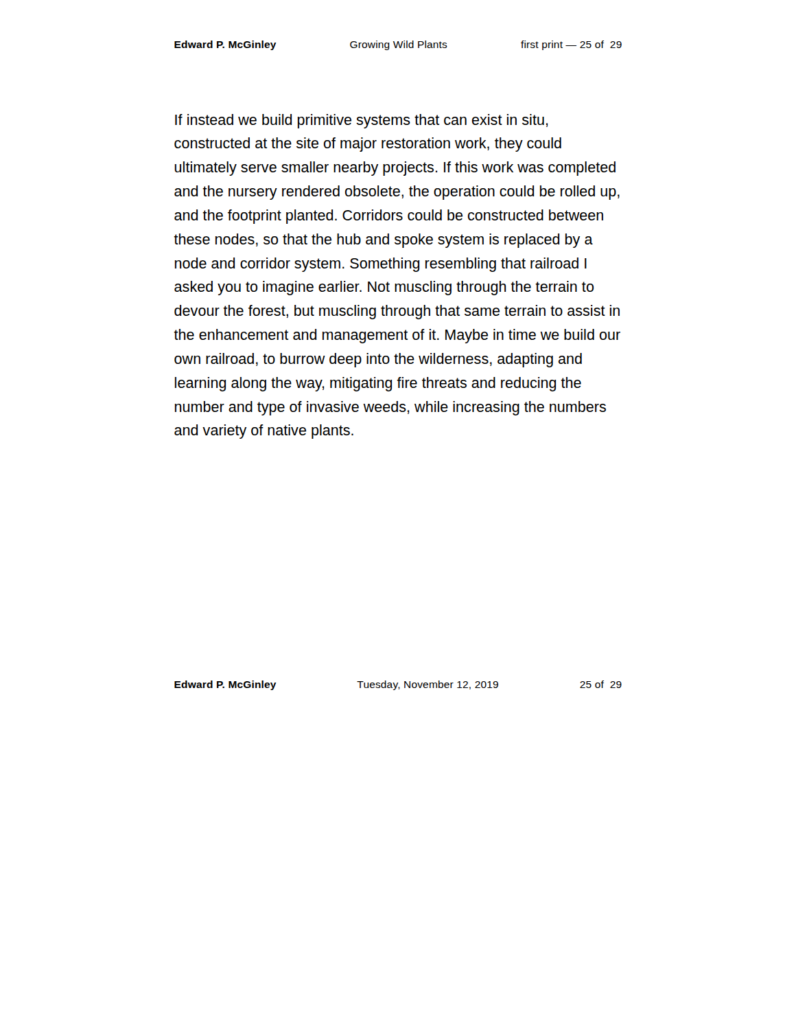Edward P. McGinley Growing Wild Plants first print — 25 of 29
If instead we build primitive systems that can exist in situ, constructed at the site of major restoration work, they could ultimately serve smaller nearby projects. If this work was completed and the nursery rendered obsolete, the operation could be rolled up, and the footprint planted. Corridors could be constructed between these nodes, so that the hub and spoke system is replaced by a node and corridor system. Something resembling that railroad I asked you to imagine earlier. Not muscling through the terrain to devour the forest, but muscling through that same terrain to assist in the enhancement and management of it. Maybe in time we build our own railroad, to burrow deep into the wilderness, adapting and learning along the way, mitigating fire threats and reducing the number and type of invasive weeds, while increasing the numbers and variety of native plants.
Edward P. McGinley Tuesday, November 12, 2019 25 of 29